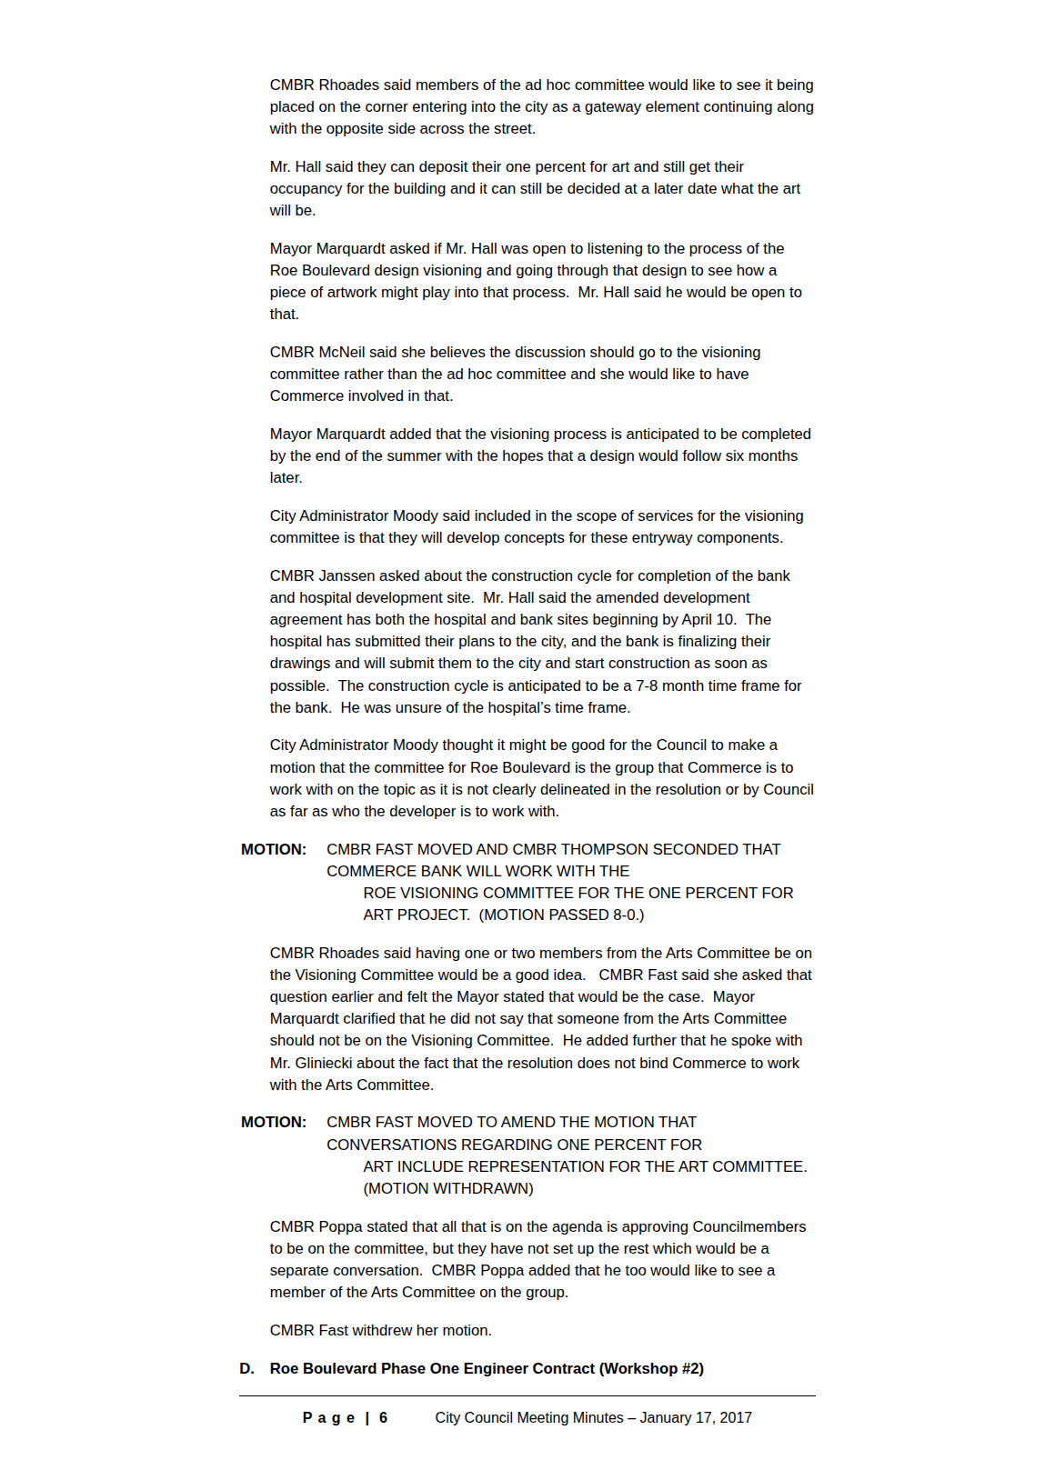CMBR Rhoades said members of the ad hoc committee would like to see it being placed on the corner entering into the city as a gateway element continuing along with the opposite side across the street.
Mr. Hall said they can deposit their one percent for art and still get their occupancy for the building and it can still be decided at a later date what the art will be.
Mayor Marquardt asked if Mr. Hall was open to listening to the process of the Roe Boulevard design visioning and going through that design to see how a piece of artwork might play into that process. Mr. Hall said he would be open to that.
CMBR McNeil said she believes the discussion should go to the visioning committee rather than the ad hoc committee and she would like to have Commerce involved in that.
Mayor Marquardt added that the visioning process is anticipated to be completed by the end of the summer with the hopes that a design would follow six months later.
City Administrator Moody said included in the scope of services for the visioning committee is that they will develop concepts for these entryway components.
CMBR Janssen asked about the construction cycle for completion of the bank and hospital development site. Mr. Hall said the amended development agreement has both the hospital and bank sites beginning by April 10. The hospital has submitted their plans to the city, and the bank is finalizing their drawings and will submit them to the city and start construction as soon as possible. The construction cycle is anticipated to be a 7-8 month time frame for the bank. He was unsure of the hospital’s time frame.
City Administrator Moody thought it might be good for the Council to make a motion that the committee for Roe Boulevard is the group that Commerce is to work with on the topic as it is not clearly delineated in the resolution or by Council as far as who the developer is to work with.
MOTION:
CMBR FAST MOVED AND CMBR THOMPSON SECONDED THAT COMMERCE BANK WILL WORK WITH THE
ROE VISIONING COMMITTEE FOR THE ONE PERCENT FOR ART PROJECT. (MOTION PASSED 8-0.)
CMBR Rhoades said having one or two members from the Arts Committee be on the Visioning Committee would be a good idea. CMBR Fast said she asked that question earlier and felt the Mayor stated that would be the case. Mayor Marquardt clarified that he did not say that someone from the Arts Committee should not be on the Visioning Committee. He added further that he spoke with Mr. Gliniecki about the fact that the resolution does not bind Commerce to work with the Arts Committee.
MOTION:
CMBR FAST MOVED TO AMEND THE MOTION THAT CONVERSATIONS REGARDING ONE PERCENT FOR
ART INCLUDE REPRESENTATION FOR THE ART COMMITTEE. (MOTION WITHDRAWN)
CMBR Poppa stated that all that is on the agenda is approving Councilmembers to be on the committee, but they have not set up the rest which would be a separate conversation. CMBR Poppa added that he too would like to see a member of the Arts Committee on the group.
CMBR Fast withdrew her motion.
D.
Roe Boulevard Phase One Engineer Contract (Workshop #2)
P a g e | 6 City Council Meeting Minutes – January 17, 2017